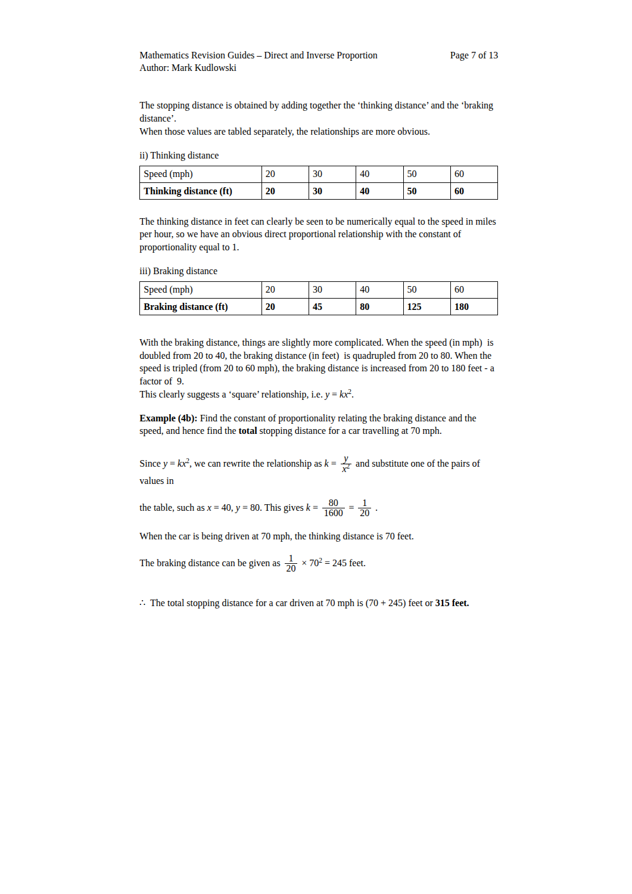Mathematics Revision Guides – Direct and Inverse Proportion
Author: Mark Kudlowski
Page 7 of 13
The stopping distance is obtained by adding together the ‘thinking distance’ and the ‘braking distance’.
When those values are tabled separately, the relationships are more obvious.
ii) Thinking distance
| Speed (mph) | 20 | 30 | 40 | 50 | 60 |
| Thinking distance (ft) | 20 | 30 | 40 | 50 | 60 |
The thinking distance in feet can clearly be seen to be numerically equal to the speed in miles per hour, so we have an obvious direct proportional relationship with the constant of proportionality equal to 1.
iii) Braking distance
| Speed (mph) | 20 | 30 | 40 | 50 | 60 |
| Braking distance (ft) | 20 | 45 | 80 | 125 | 180 |
With the braking distance, things are slightly more complicated. When the speed (in mph) is doubled from 20 to 40, the braking distance (in feet) is quadrupled from 20 to 80. When the speed is tripled (from 20 to 60 mph), the braking distance is increased from 20 to 180 feet - a factor of 9.
This clearly suggests a ‘square’ relationship, i.e. y = kx2.
Example (4b): Find the constant of proportionality relating the braking distance and the speed, and hence find the total stopping distance for a car travelling at 70 mph.
Since y = kx2, we can rewrite the relationship as k = yx2 and substitute one of the pairs of values in
the table, such as x = 40, y = 80. This gives k = 801600 = 120 .
When the car is being driven at 70 mph, the thinking distance is 70 feet.
The braking distance can be given as 120 × 702 = 245 feet.
∴ The total stopping distance for a car driven at 70 mph is (70 + 245) feet or 315 feet.